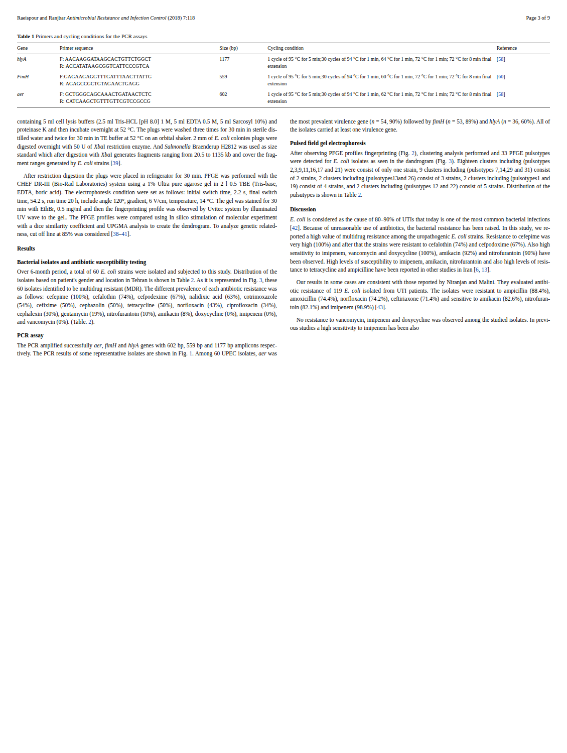Raeispour and Ranjbar Antimicrobial Resistance and Infection Control (2018) 7:118
Page 3 of 9
Table 1 Primers and cycling conditions for the PCR assays
| Gene | Primer sequence | Size (bp) | Cycling condition | Reference |
| --- | --- | --- | --- | --- |
| hlyA | F: AACAAGGATAAGCACTGTTCTGGCT R: ACCATATAAGCGGTCATTCCCGTCA | 1177 | 1 cycle of 95 °C for 5 min;30 cycles of 94 °C for 1 min, 64 °C for 1 min, 72 °C for 1 min; 72 °C for 8 min final extension | [ 58 ] |
| FimH | F:GAGAAGAGGTTTGATTTAACTTATTG R: AGAGCCGCTGTAGAACTGAGG | 559 | 1 cycle of 95 °C for 5 min;30 cycles of 94 °C for 1 min, 60 °C for 1 min, 72 °C for 1 min; 72 °C for 8 min final extension | [ 60 ] |
| aer | F: GCTGGGCAGCAAACTGATAACTCTC R: CATCAAGCTGTTTGTTCGTCCGCCG | 602 | 1 cycle of 95 °C for 5 min;30 cycles of 94 °C for 1 min, 62 °C for 1 min, 72 °C for 1 min; 72 °C for 8 min final extension | [ 58 ] |
containing 5 ml cell lysis buffers (2.5 ml Tris-HCL [pH 8.0] 1 M, 5 ml EDTA 0.5 M, 5 ml Sarcosyl 10%) and proteinase K and then incubate overnight at 52 °C. The plugs were washed three times for 30 min in sterile distilled water and twice for 30 min in TE buffer at 52 °C on an orbital shaker. 2 mm of E. coli colonies plugs were digested overnight with 50 U of Xba I restriction enzyme. And Salmonella Braenderup H2812 was used as size standard which after digestion with Xba I generates fragments ranging from 20.5 to 1135 kb and cover the fragment ranges generated by E. coli strains [39].
After restriction digestion the plugs were placed in refrigerator for 30 min. PFGE was performed with the CHEF DR-III (Bio-Rad Laboratories) system using a 1% Ultra pure agarose gel in 2 l 0.5 TBE (Tris-base, EDTA, boric acid). The electrophoresis condition were set as follows: initial switch time, 2.2 s, final switch time, 54.2 s, run time 20 h, include angle 120°, gradient, 6 V/cm, temperature, 14 °C. The gel was stained for 30 min with EthBr, 0.5 mg/ml and then the fingerprinting profile was observed by Uvitec system by illuminated UV wave to the gel.. The PFGE profiles were compared using In silico stimulation of molecular experiment with a dice similarity coefficient and UPGMA analysis to create the dendrogram. To analyze genetic relatedness, cut off line at 85% was considered [38–41].
Results
Bacterial isolates and antibiotic susceptibility testing
Over 6-month period, a total of 60 E. coli strains were isolated and subjected to this study. Distribution of the isolates based on patient's gender and location in Tehran is shown in Table 2. As it is represented in Fig. 3, these 60 isolates identified to be multidrug resistant (MDR). The different prevalence of each antibiotic resistance was as follows: cefepime (100%), cefalothin (74%), cefpodexime (67%), nalidixic acid (63%), cotrimoxazole (54%), cefixime (50%), cephazolin (50%), tetracycline (50%), norfloxacin (43%), ciprofloxacin (34%), cephalexin (30%), gentamycin (19%), nitrofurantoin (10%), amikacin (8%), doxycycline (0%), imipenem (0%), and vancomycin (0%). (Table. 2).
PCR assay
The PCR amplified successfully aer, fimH and hlyA genes with 602 bp, 559 bp and 1177 bp amplicons respectively. The PCR results of some representative isolates are shown in Fig. 1. Among 60 UPEC isolates, aer was the most prevalent virulence gene (n = 54, 90%) followed by fimH (n = 53, 89%) and hlyA (n = 36, 60%). All of the isolates carried at least one virulence gene.
Pulsed field gel electrophoresis
After observing PFGE profiles fingerprinting (Fig. 2), clustering analysis performed and 33 PFGE pulsotypes were detected for E. coli isolates as seen in the dandrogram (Fig. 3). Eighteen clusters including (pulsotypes 2,3,9,11,16,17 and 21) were consist of only one strain, 9 clusters including (pulsotypes 7,14,29 and 31) consist of 2 strains, 2 clusters including (pulsotypes13and 26) consist of 3 strains, 2 clusters including (pulsotypes1 and 19) consist of 4 strains, and 2 clusters including (pulsotypes 12 and 22) consist of 5 strains. Distribution of the pulsutypes is shown in Table 2.
Discussion
E. coli is considered as the cause of 80–90% of UTIs that today is one of the most common bacterial infections [42]. Because of unreasonable use of antibiotics, the bacterial resistance has been raised. In this study, we reported a high value of multidrug resistance among the uropathogenic E. coli strains. Resistance to cefepime was very high (100%) and after that the strains were resistant to cefalothin (74%) and cefpodoxime (67%). Also high sensitivity to imipenem, vancomycin and doxycycline (100%), amikacin (92%) and nitrofurantoin (90%) have been observed. High levels of susceptibility to imipenem, amikacin, nitrofurantoin and also high levels of resistance to tetracycline and ampicilline have been reported in other studies in Iran [6, 13].
Our results in some cases are consistent with those reported by Niranjan and Malini. They evaluated antibiotic resistance of 119 E. coli isolated from UTI patients. The isolates were resistant to ampicillin (88.4%), amoxicillin (74.4%), norfloxacin (74.2%), ceftiriaxone (71.4%) and sensitive to amikacin (82.6%), nitrofurantoin (82.1%) and imipenem (98.9%) [43].
No resistance to vancomycin, imipenem and doxycycline was observed among the studied isolates. In previous studies a high sensitivity to imipenem has been also